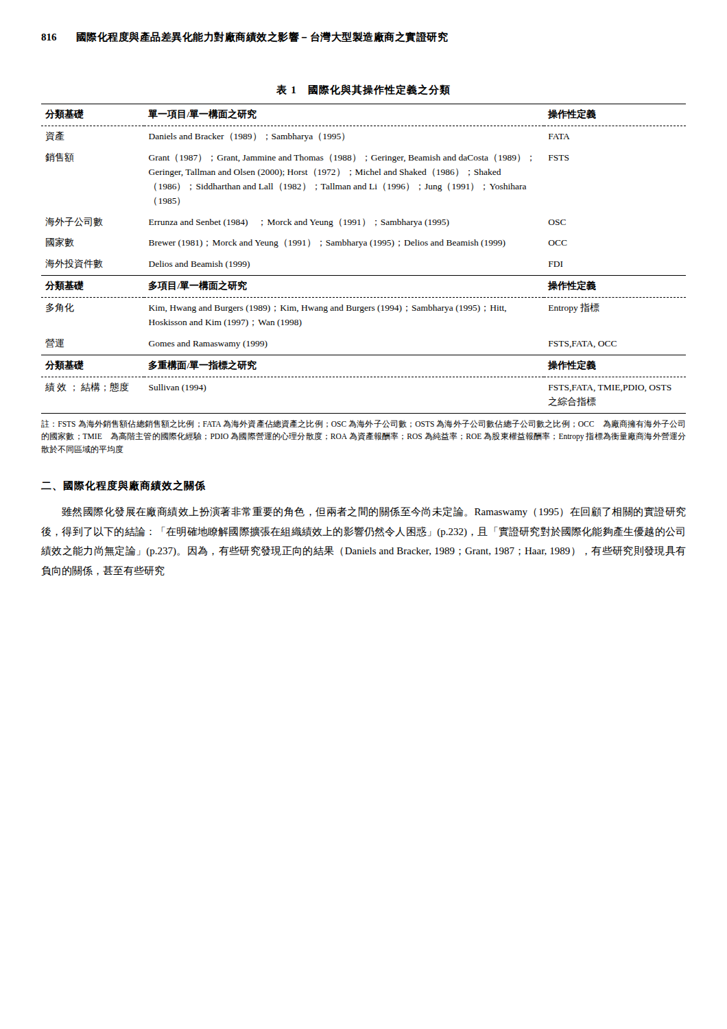816 國際化程度與產品差異化能力對廠商績效之影響－台灣大型製造廠商之實證研究
表 1　國際化與其操作性定義之分類
| 分類基礎 | 單一項目/單一構面之研究 | 操作性定義 |
| --- | --- | --- |
| 資產 | Daniels and Bracker（1989）；Sambharya（1995） | FATA |
| 銷售額 | Grant（1987）；Grant, Jammine and Thomas（1988）；Geringer, Beamish and daCosta（1989）；Geringer, Tallman and Olsen (2000); Horst（1972）；Michel and Shaked（1986）；Shaked（1986）；Siddharthan and Lall（1982）；Tallman and Li（1996）；Jung（1991）；Yoshihara（1985） | FSTS |
| 海外子公司數 | Errunza and Senbet (1984) ；Morck and Yeung（1991）；Sambharya (1995) | OSC |
| 國家數 | Brewer (1981)；Morck and Yeung（1991）；Sambharya (1995)；Delios and Beamish (1999) | OCC |
| 海外投資件數 | Delios and Beamish (1999) | FDI |
| 分類基礎 | 多項目/單一構面之研究 | 操作性定義 |
| 多角化 | Kim, Hwang and Burgers (1989)；Kim, Hwang and Burgers (1994)；Sambharya (1995)；Hitt, Hoskisson and Kim (1997)；Wan (1998) | Entropy 指標 |
| 營運 | Gomes and Ramaswamy (1999) | FSTS,FATA, OCC |
| 分類基礎 | 多重構面/單一指標之研究 | 操作性定義 |
| 績 效 ； 結構；態度 | Sullivan (1994) | FSTS,FATA, TMIE,PDIO, OSTS 之綜合指標 |
註：FSTS 為海外銷售額佔總銷售額之比例；FATA 為海外資產佔總資產之比例；OSC 為海外子公司數；OSTS 為海外子公司數佔總子公司數之比例；OCC　為廠商擁有海外子公司的國家數；TMIE　為高階主管的國際化經驗；PDIO 為國際營運的心理分散度；ROA 為資產報酬率；ROS 為純益率；ROE 為股東權益報酬率；Entropy 指標為衡量廠商海外營運分散於不同區域的平均度
二、國際化程度與廠商績效之關係
雖然國際化發展在廠商績效上扮演著非常重要的角色，但兩者之間的關係至今尚未定論。Ramaswamy（1995）在回顧了相關的實證研究後，得到了以下的結論：「在明確地瞭解國際擴張在組織績效上的影響仍然令人困惑」(p.232)，且「實證研究對於國際化能夠產生優越的公司績效之能力尚無定論」(p.237)。因為，有些研究發現正向的結果（Daniels and Bracker, 1989；Grant, 1987；Haar, 1989），有些研究則發現具有負向的關係，甚至有些研究